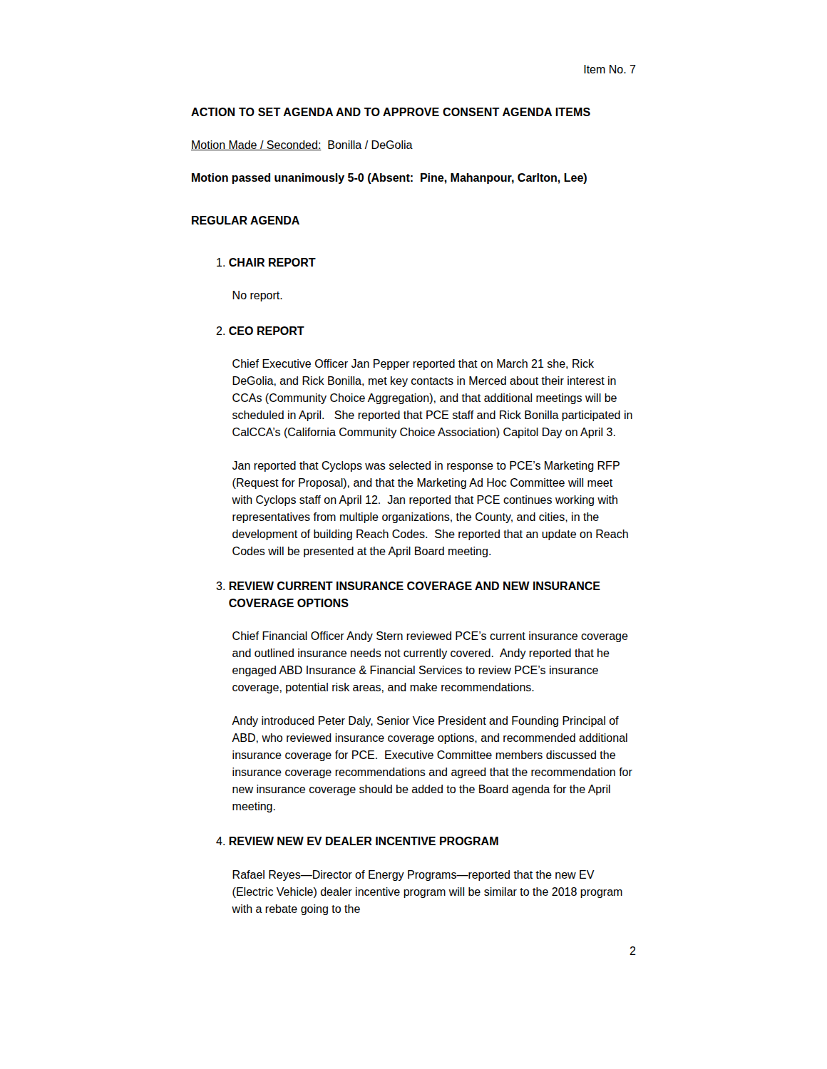Item No. 7
ACTION TO SET AGENDA AND TO APPROVE CONSENT AGENDA ITEMS
Motion Made / Seconded: Bonilla / DeGolia
Motion passed unanimously 5-0 (Absent: Pine, Mahanpour, Carlton, Lee)
REGULAR AGENDA
CHAIR REPORT
No report.
CEO REPORT
Chief Executive Officer Jan Pepper reported that on March 21 she, Rick DeGolia, and Rick Bonilla, met key contacts in Merced about their interest in CCAs (Community Choice Aggregation), and that additional meetings will be scheduled in April. She reported that PCE staff and Rick Bonilla participated in CalCCA’s (California Community Choice Association) Capitol Day on April 3.
Jan reported that Cyclops was selected in response to PCE’s Marketing RFP (Request for Proposal), and that the Marketing Ad Hoc Committee will meet with Cyclops staff on April 12. Jan reported that PCE continues working with representatives from multiple organizations, the County, and cities, in the development of building Reach Codes. She reported that an update on Reach Codes will be presented at the April Board meeting.
REVIEW CURRENT INSURANCE COVERAGE AND NEW INSURANCE COVERAGE OPTIONS
Chief Financial Officer Andy Stern reviewed PCE’s current insurance coverage and outlined insurance needs not currently covered. Andy reported that he engaged ABD Insurance & Financial Services to review PCE’s insurance coverage, potential risk areas, and make recommendations.
Andy introduced Peter Daly, Senior Vice President and Founding Principal of ABD, who reviewed insurance coverage options, and recommended additional insurance coverage for PCE. Executive Committee members discussed the insurance coverage recommendations and agreed that the recommendation for new insurance coverage should be added to the Board agenda for the April meeting.
REVIEW NEW EV DEALER INCENTIVE PROGRAM
Rafael Reyes—Director of Energy Programs—reported that the new EV (Electric Vehicle) dealer incentive program will be similar to the 2018 program with a rebate going to the
2